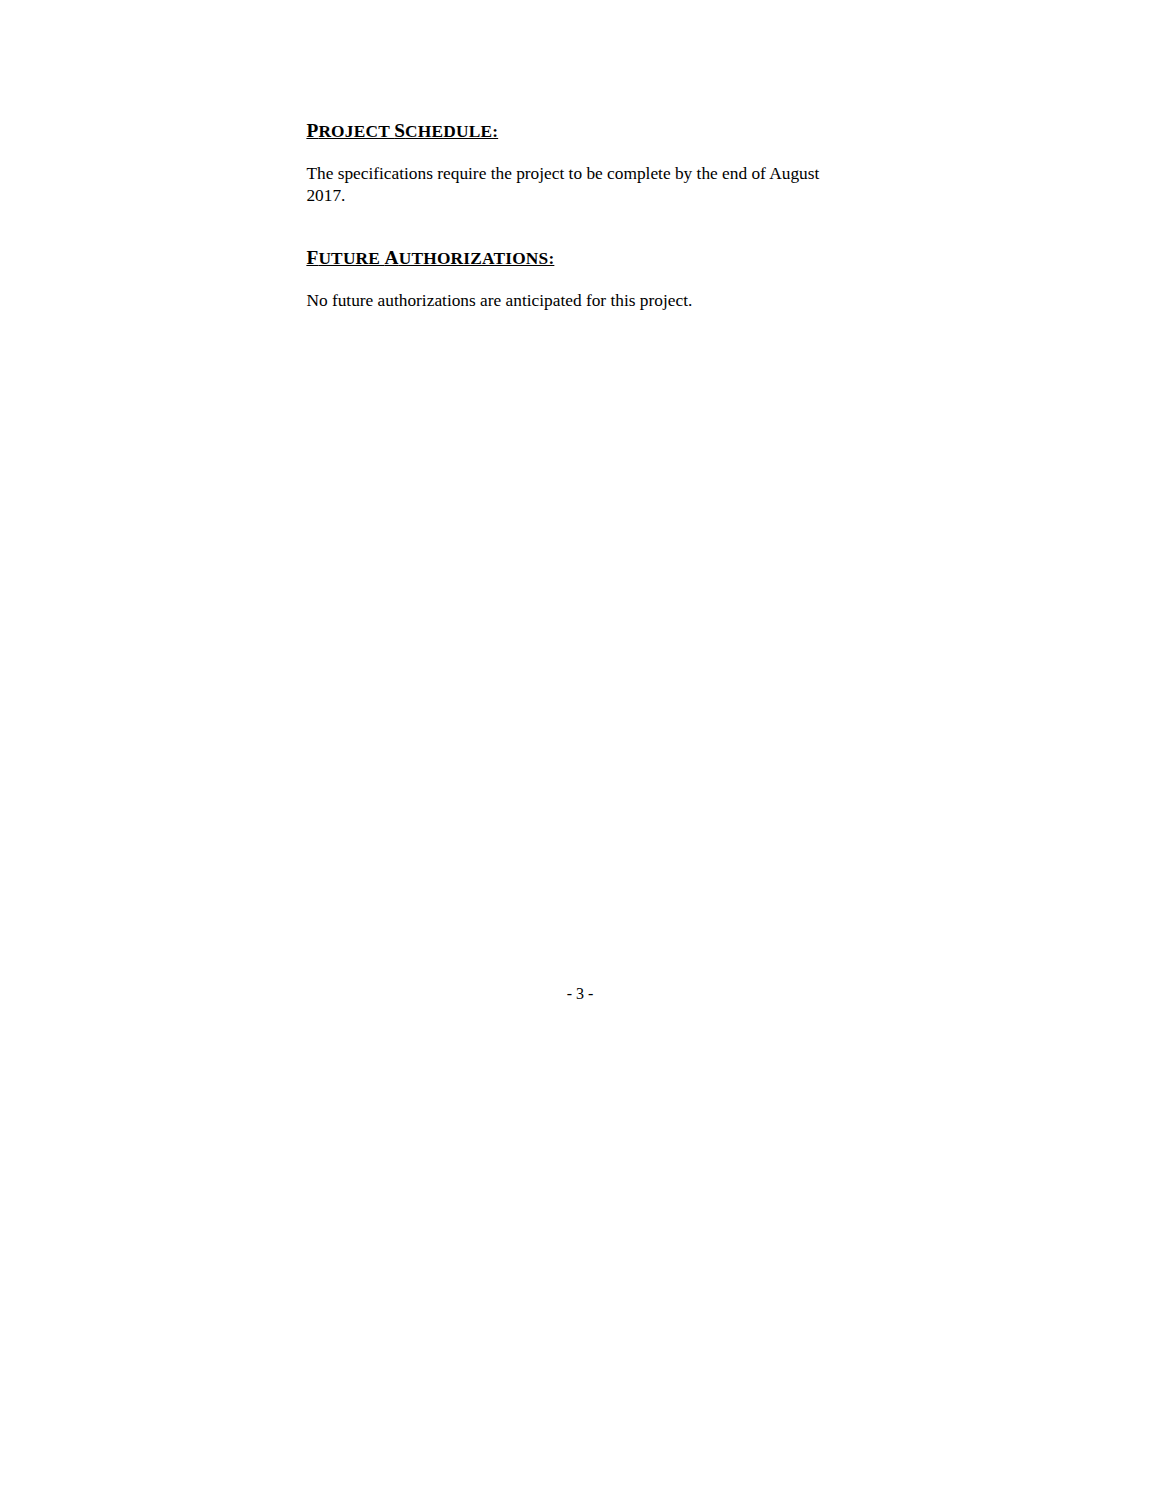PROJECT SCHEDULE:
The specifications require the project to be complete by the end of August 2017.
FUTURE AUTHORIZATIONS:
No future authorizations are anticipated for this project.
- 3 -